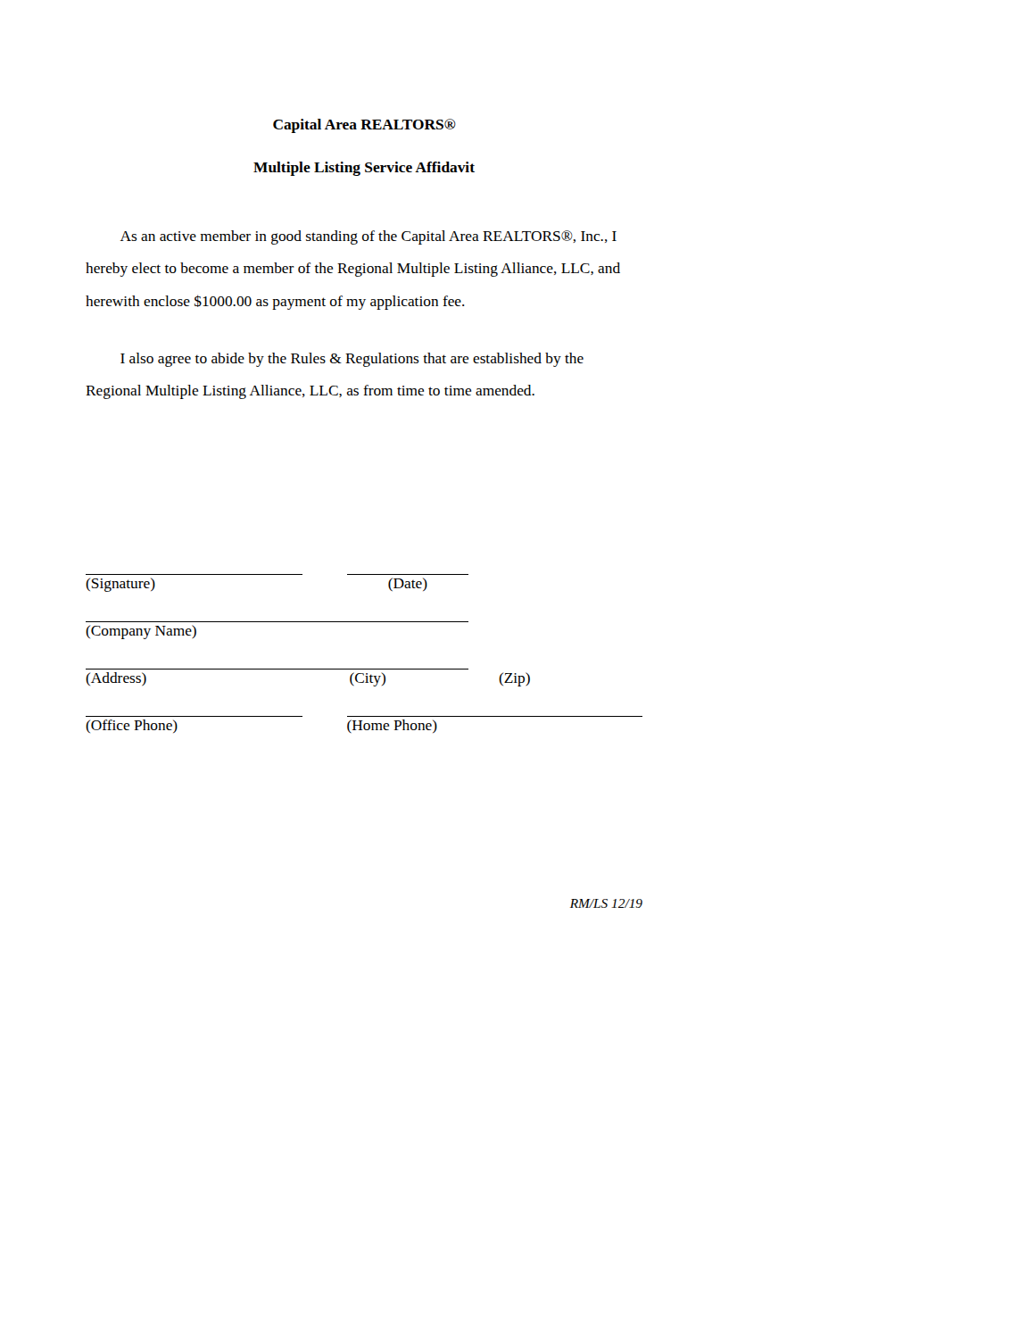Capital Area REALTORS®
Multiple Listing Service Affidavit
As an active member in good standing of the Capital Area REALTORS®, Inc., I hereby elect to become a member of the Regional Multiple Listing Alliance, LLC, and herewith enclose $1000.00 as payment of my application fee.
I also agree to abide by the Rules & Regulations that are established by the Regional Multiple Listing Alliance, LLC, as from time to time amended.
| (Signature) | | (Date) | |
| (Company Name) | |
| (Address) | (City) | (Zip) |
| (Office Phone) | | (Home Phone) |
RM/LS 12/19